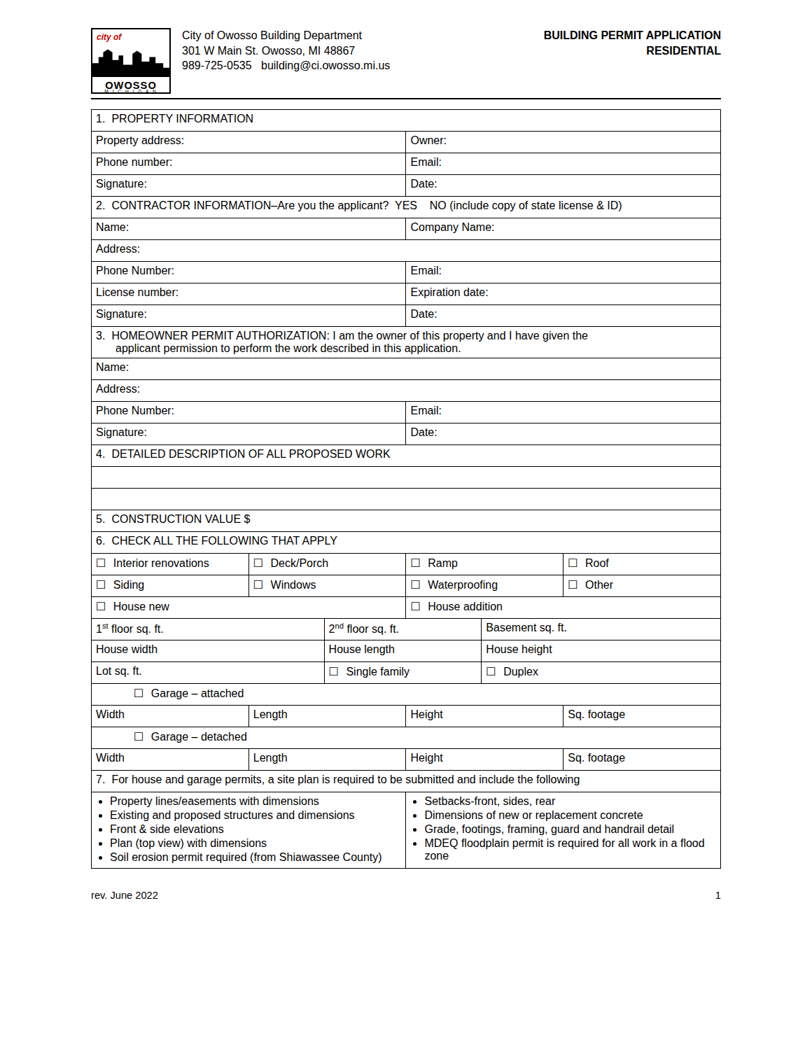city of OWOSSO M I C H I G A N
City of Owosso Building Department
301 W Main St. Owosso, MI 48867
989-725-0535 building@ci.owosso.mi.us
BUILDING PERMIT APPLICATION
RESIDENTIAL
| 1. PROPERTY INFORMATION |
| Property address: | Owner: |
| Phone number: | Email: |
| Signature: | Date: |
| 2. CONTRACTOR INFORMATION–Are you the applicant? YES NO (include copy of state license & ID) |
| Name: | Company Name: |
| Address: |
| Phone Number: | Email: |
| License number: | Expiration date: |
| Signature: | Date: |
| 3. HOMEOWNER PERMIT AUTHORIZATION: I am the owner of this property and I have given the applicant permission to perform the work described in this application. |
| Name: |
| Address: |
| Phone Number: | Email: |
| Signature: | Date: |
| 4. DETAILED DESCRIPTION OF ALL PROPOSED WORK |
| 5. CONSTRUCTION VALUE $ |
| 6. CHECK ALL THE FOLLOWING THAT APPLY |
| ☐ Interior renovations | ☐ Deck/Porch | ☐ Ramp | ☐ Roof |
| ☐ Siding | ☐ Windows | ☐ Waterproofing | ☐ Other |
| ☐ House new | ☐ House addition |
| 1 st floor sq. ft. | 2 nd floor sq. ft. | Basement sq. ft. |
| House width | House length | House height |
| Lot sq. ft. | ☐ Single family | ☐ Duplex |
| ☐ Garage – attached |
| Width | Length | Height | Sq. footage |
| ☐ Garage – detached |
| Width | Length | Height | Sq. footage |
| 7. For house and garage permits, a site plan is required to be submitted and include the following |
| Property lines/easements with dimensions Existing and proposed structures and dimensions Front & side elevations Plan (top view) with dimensions Soil erosion permit required (from Shiawassee County) | Setbacks-front, sides, rear Dimensions of new or replacement concrete Grade, footings, framing, guard and handrail detail MDEQ floodplain permit is required for all work in a flood zone |
rev. June 2022 1